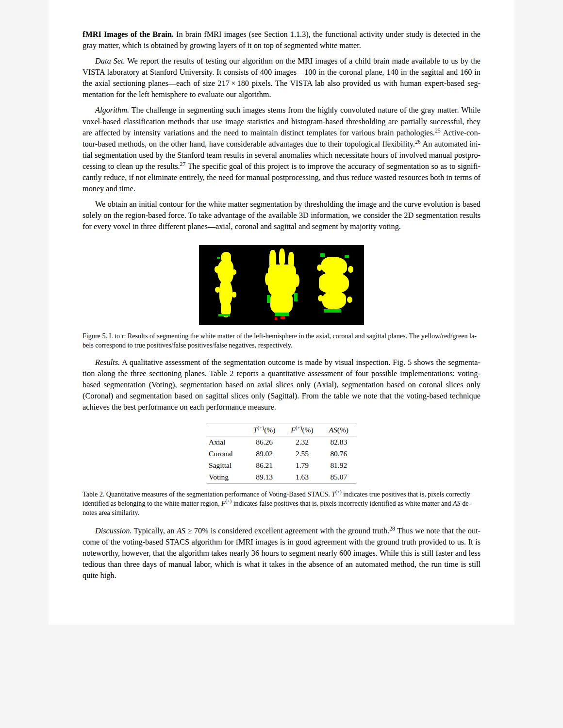fMRI Images of the Brain. In brain fMRI images (see Section 1.1.3), the functional activity under study is detected in the gray matter, which is obtained by growing layers of it on top of segmented white matter.
Data Set. We report the results of testing our algorithm on the MRI images of a child brain made available to us by the VISTA laboratory at Stanford University. It consists of 400 images—100 in the coronal plane, 140 in the sagittal and 160 in the axial sectioning planes—each of size 217 × 180 pixels. The VISTA lab also provided us with human expert-based segmentation for the left hemisphere to evaluate our algorithm.
Algorithm. The challenge in segmenting such images stems from the highly convoluted nature of the gray matter. While voxel-based classification methods that use image statistics and histogram-based thresholding are partially successful, they are affected by intensity variations and the need to maintain distinct templates for various brain pathologies.25 Active-contour-based methods, on the other hand, have considerable advantages due to their topological flexibility.26 An automated initial segmentation used by the Stanford team results in several anomalies which necessitate hours of involved manual postprocessing to clean up the results.27 The specific goal of this project is to improve the accuracy of segmentation so as to significantly reduce, if not eliminate entirely, the need for manual postprocessing, and thus reduce wasted resources both in terms of money and time.
We obtain an initial contour for the white matter segmentation by thresholding the image and the curve evolution is based solely on the region-based force. To take advantage of the available 3D information, we consider the 2D segmentation results for every voxel in three different planes—axial, coronal and sagittal and segment by majority voting.
Figure 5. L to r: Results of segmenting the white matter of the left-hemisphere in the axial, coronal and sagittal planes. The yellow/red/green labels correspond to true positives/false positives/false negatives, respectively.
Results. A qualitative assessment of the segmentation outcome is made by visual inspection. Fig. 5 shows the segmentation along the three sectioning planes. Table 2 reports a quantitative assessment of four possible implementations: voting-based segmentation (Voting), segmentation based on axial slices only (Axial), segmentation based on coronal slices only (Coronal) and segmentation based on sagittal slices only (Sagittal). From the table we note that the voting-based technique achieves the best performance on each performance measure.
| | T (+) (%) | F (+) (%) | AS (%) |
| --- | --- | --- | --- |
| Axial | 86.26 | 2.32 | 82.83 |
| Coronal | 89.02 | 2.55 | 80.76 |
| Sagittal | 86.21 | 1.79 | 81.92 |
| Voting | 89.13 | 1.63 | 85.07 |
Table 2. Quantitative measures of the segmentation performance of Voting-Based STACS. T(+) indicates true positives that is, pixels correctly identified as belonging to the white matter region, F(+) indicates false positives that is, pixels incorrectly identified as white matter and AS denotes area similarity.
Discussion. Typically, an AS ≥ 70% is considered excellent agreement with the ground truth.28 Thus we note that the outcome of the voting-based STACS algorithm for fMRI images is in good agreement with the ground truth provided to us. It is noteworthy, however, that the algorithm takes nearly 36 hours to segment nearly 600 images. While this is still faster and less tedious than three days of manual labor, which is what it takes in the absence of an automated method, the run time is still quite high.